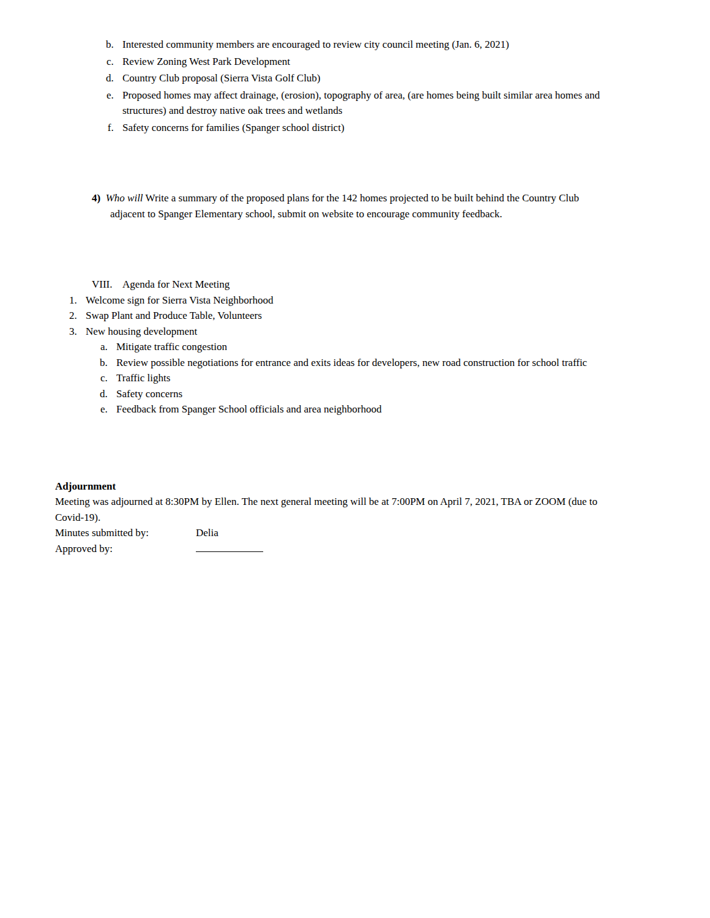Interested community members are encouraged to review city council meeting (Jan. 6, 2021)
Review Zoning West Park Development
Country Club proposal (Sierra Vista Golf Club)
Proposed homes may affect drainage, (erosion), topography of area, (are homes being built similar area homes and structures) and destroy native oak trees and wetlands
Safety concerns for families (Spanger school district)
4) Who will Write a summary of the proposed plans for the 142 homes projected to be built behind the Country Club adjacent to Spanger Elementary school, submit on website to encourage community feedback.
VIII. Agenda for Next Meeting
Welcome sign for Sierra Vista Neighborhood
Swap Plant and Produce Table, Volunteers
New housing development
Mitigate traffic congestion
Review possible negotiations for entrance and exits ideas for developers, new road construction for school traffic
Traffic lights
Safety concerns
Feedback from Spanger School officials and area neighborhood
Adjournment
Meeting was adjourned at 8:30PM by Ellen. The next general meeting will be at 7:00PM on April 7, 2021, TBA or ZOOM (due to Covid-19).
Minutes submitted by: Delia
Approved by: